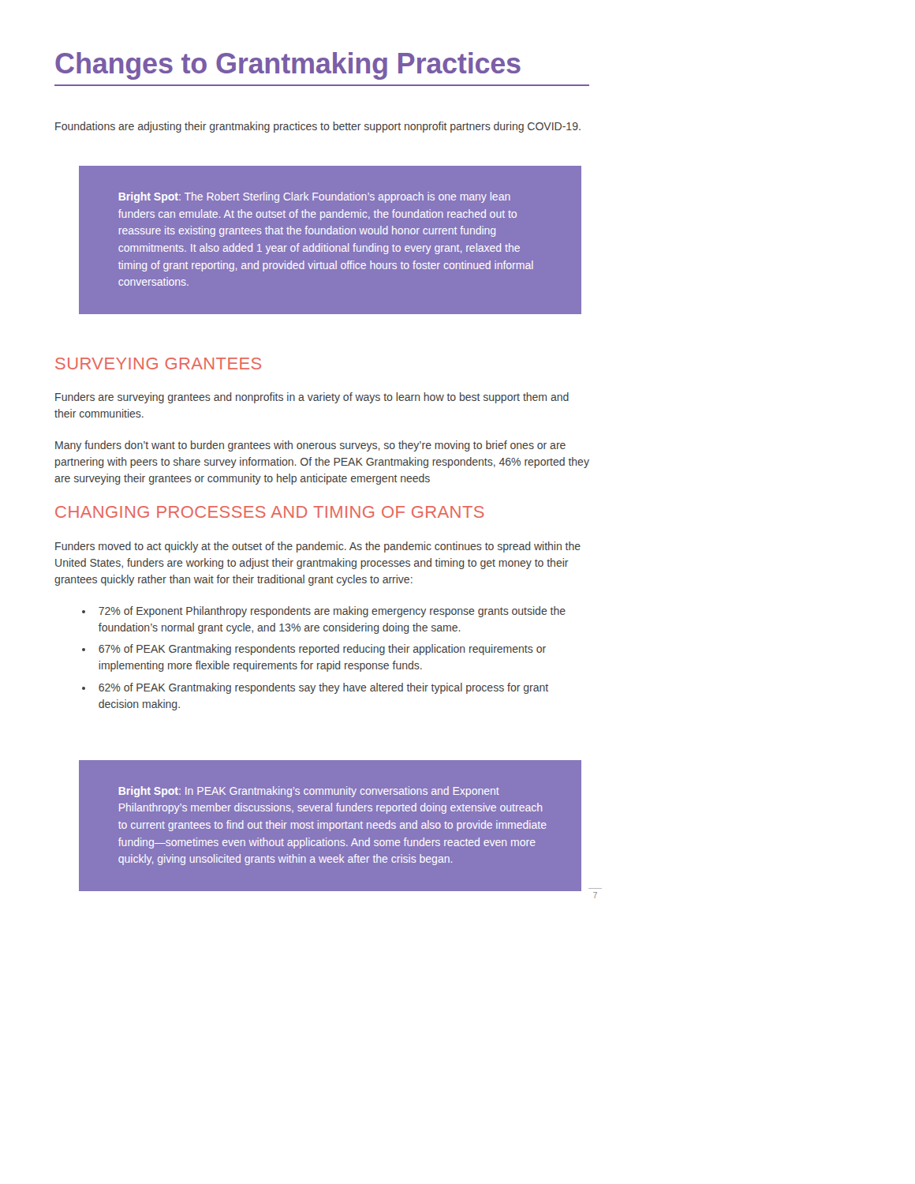Changes to Grantmaking Practices
Foundations are adjusting their grantmaking practices to better support nonprofit partners during COVID-19.
Bright Spot: The Robert Sterling Clark Foundation’s approach is one many lean funders can emulate. At the outset of the pandemic, the foundation reached out to reassure its existing grantees that the foundation would honor current funding commitments. It also added 1 year of additional funding to every grant, relaxed the timing of grant reporting, and provided virtual office hours to foster continued informal conversations.
SURVEYING GRANTEES
Funders are surveying grantees and nonprofits in a variety of ways to learn how to best support them and their communities.
Many funders don’t want to burden grantees with onerous surveys, so they’re moving to brief ones or are partnering with peers to share survey information. Of the PEAK Grantmaking respondents, 46% reported they are surveying their grantees or community to help anticipate emergent needs
CHANGING PROCESSES AND TIMING OF GRANTS
Funders moved to act quickly at the outset of the pandemic. As the pandemic continues to spread within the United States, funders are working to adjust their grantmaking processes and timing to get money to their grantees quickly rather than wait for their traditional grant cycles to arrive:
72% of Exponent Philanthropy respondents are making emergency response grants outside the foundation’s normal grant cycle, and 13% are considering doing the same.
67% of PEAK Grantmaking respondents reported reducing their application requirements or implementing more flexible requirements for rapid response funds.
62% of PEAK Grantmaking respondents say they have altered their typical process for grant decision making.
Bright Spot: In PEAK Grantmaking’s community conversations and Exponent Philanthropy’s member discussions, several funders reported doing extensive outreach to current grantees to find out their most important needs and also to provide immediate funding—sometimes even without applications. And some funders reacted even more quickly, giving unsolicited grants within a week after the crisis began.
7